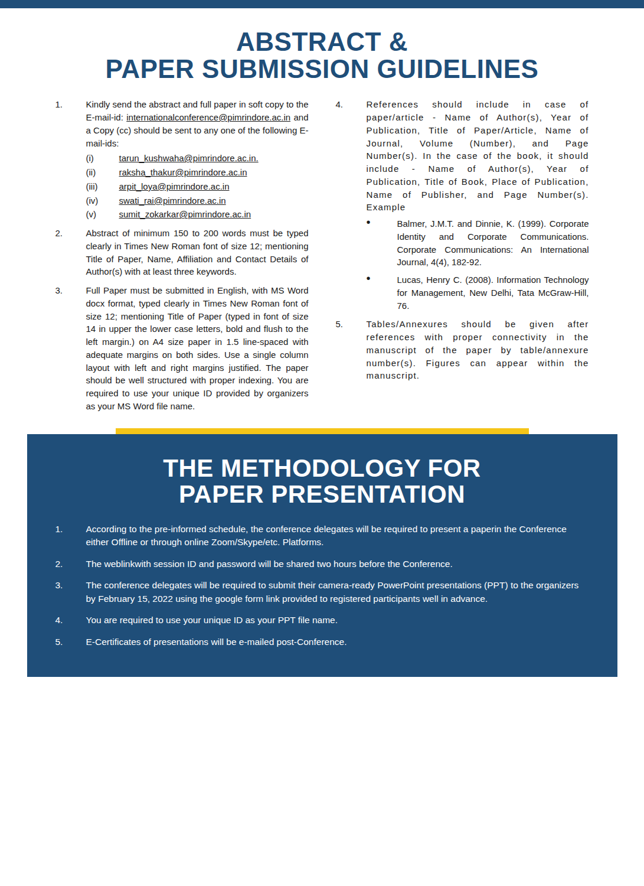Abstract &
Paper Submission Guidelines
1. Kindly send the abstract and full paper in soft copy to the E-mail-id: internationalconference@pimrindore.ac.in and a Copy (cc) should be sent to any one of the following E-mail-ids:
(i) tarun_kushwaha@pimrindore.ac.in.
(ii) raksha_thakur@pimrindore.ac.in
(iii) arpit_loya@pimrindore.ac.in
(iv) swati_rai@pimrindore.ac.in
(v) sumit_zokarkar@pimrindore.ac.in
2. Abstract of minimum 150 to 200 words must be typed clearly in Times New Roman font of size 12; mentioning Title of Paper, Name, Affiliation and Contact Details of Author(s) with at least three keywords.
3. Full Paper must be submitted in English, with MS Word docx format, typed clearly in Times New Roman font of size 12; mentioning Title of Paper (typed in font of size 14 in upper the lower case letters, bold and flush to the left margin.) on A4 size paper in 1.5 line-spaced with adequate margins on both sides. Use a single column layout with left and right margins justified. The paper should be well structured with proper indexing. You are required to use your unique ID provided by organizers as your MS Word file name.
4. References should include in case of paper/article - Name of Author(s), Year of Publication, Title of Paper/Article, Name of Journal, Volume (Number), and Page Number(s). In the case of the book, it should include - Name of Author(s), Year of Publication, Title of Book, Place of Publication, Name of Publisher, and Page Number(s). Example
Balmer, J.M.T. and Dinnie, K. (1999). Corporate Identity and Corporate Communications. Corporate Communications: An International Journal, 4(4), 182-92.
Lucas, Henry C. (2008). Information Technology for Management, New Delhi, Tata McGraw-Hill, 76.
5. Tables/Annexures should be given after references with proper connectivity in the manuscript of the paper by table/annexure number(s). Figures can appear within the manuscript.
The Methodology for
Paper Presentation
1. According to the pre-informed schedule, the conference delegates will be required to present a paperin the Conference either Offline or through online Zoom/Skype/etc. Platforms.
2. The weblinkwith session ID and password will be shared two hours before the Conference.
3. The conference delegates will be required to submit their camera-ready PowerPoint presentations (PPT) to the organizers by February 15, 2022 using the google form link provided to registered participants well in advance.
4. You are required to use your unique ID as your PPT file name.
5. E-Certificates of presentations will be e-mailed post-Conference.